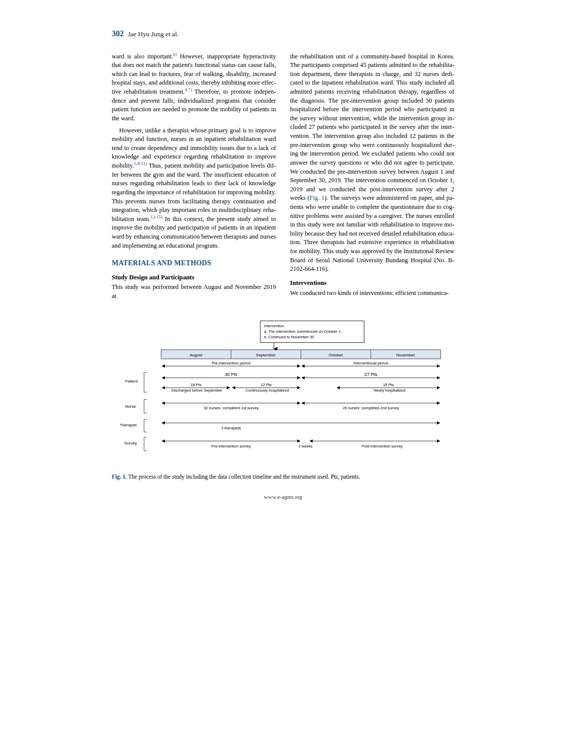302 Jae Hyu Jung et al.
ward is also important.6) However, inappropriate hyperactivity that does not match the patient's functional status can cause falls, which can lead to fractures, fear of walking, disability, increased hospital stays, and additional costs, thereby inhibiting more effective rehabilitation treatment.4,7) Therefore, to promote independence and prevent falls, individualized programs that consider patient function are needed to promote the mobility of patients in the ward.
However, unlike a therapist whose primary goal is to improve mobility and function, nurses in an inpatient rehabilitation ward tend to create dependency and immobility issues due to a lack of knowledge and experience regarding rehabilitation to improve mobility.5,8-11) Thus, patient mobility and participation levels differ between the gym and the ward. The insufficient education of nurses regarding rehabilitation leads to their lack of knowledge regarding the importance of rehabilitation for improving mobility. This prevents nurses from facilitating therapy continuation and integration, which play important roles in multidisciplinary rehabilitation team.12-15) In this context, the present study aimed to improve the mobility and participation of patients in an inpatient ward by enhancing communication between therapists and nurses and implementing an educational program.
MATERIALS AND METHODS
Study Design and Participants
This study was performed between August and November 2019 at
the rehabilitation unit of a community-based hospital in Korea. The participants comprised 45 patients admitted to the rehabilitation department, three therapists in charge, and 32 nurses dedicated to the inpatient rehabilitation ward. This study included all admitted patients receiving rehabilitation therapy, regardless of the diagnosis. The pre-intervention group included 30 patients hospitalized before the intervention period who participated in the survey without intervention, while the intervention group included 27 patients who participated in the survey after the intervention. The intervention group also included 12 patients in the pre-intervention group who were continuously hospitalized during the intervention period. We excluded patients who could not answer the survey questions or who did not agree to participate. We conducted the pre-intervention survey between August 1 and September 30, 2019. The intervention commenced on October 1, 2019 and we conducted the post-intervention survey after 2 weeks (Fig. 1). The surveys were administered on paper, and patients who were unable to complete the questionnaire due to cognitive problems were assisted by a caregiver. The nurses enrolled in this study were not familiar with rehabilitation to improve mobility because they had not received detailed rehabilitation education. Three therapists had extensive experience in rehabilitation for mobility. This study was approved by the Institutional Review Board of Seoul National University Bundang Hospital (No. B-2102-664-116).
Interventions
We conducted two kinds of interventions: efficient communica-
Intervention a. The intervention commenced on October 1 b. Continued to November 30 August September October November Pre-intervention period Interventional period Patient 30 Pts 27 Pts 18 Pts : Discharged before September 12 Pts : Continuously hospitalized 15 Pts : Newly hospitalized Nurse 32 nurses: completed 1st survey 26 nurses: completed 2nd survey Therapist 3 therapists Survey Pre-intervention survey 2 weeks Post-intervention survey
Fig. 1. The process of the study including the data collection timeline and the instrument used. Pts, patients.
www.e-agmr.org